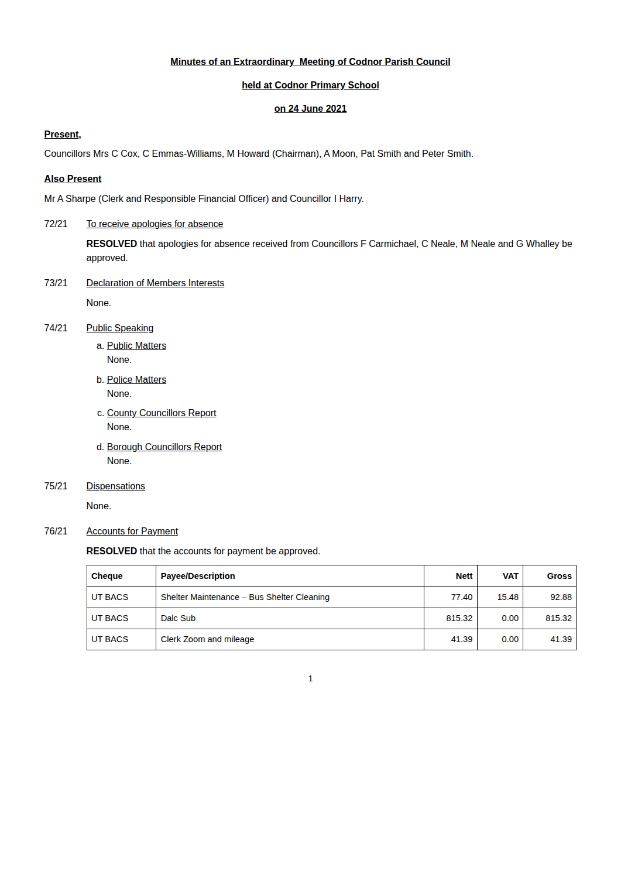Minutes of an Extraordinary Meeting of Codnor Parish Council
held at Codnor Primary School
on 24 June 2021
Present,
Councillors Mrs C Cox, C Emmas-Williams, M Howard (Chairman), A Moon, Pat Smith and Peter Smith.
Also Present
Mr A Sharpe (Clerk and Responsible Financial Officer) and Councillor I Harry.
72/21 To receive apologies for absence
RESOLVED that apologies for absence received from Councillors F Carmichael, C Neale, M Neale and G Whalley be approved.
73/21 Declaration of Members Interests
None.
74/21 Public Speaking
Public Matters None.
Police Matters None.
County Councillors Report None.
Borough Councillors Report None.
75/21 Dispensations
None.
76/21 Accounts for Payment
RESOLVED that the accounts for payment be approved.
| Cheque | Payee/Description | Nett | VAT | Gross |
| --- | --- | --- | --- | --- |
| UT BACS | Shelter Maintenance – Bus Shelter Cleaning | 77.40 | 15.48 | 92.88 |
| UT BACS | Dalc Sub | 815.32 | 0.00 | 815.32 |
| UT BACS | Clerk Zoom and mileage | 41.39 | 0.00 | 41.39 |
1